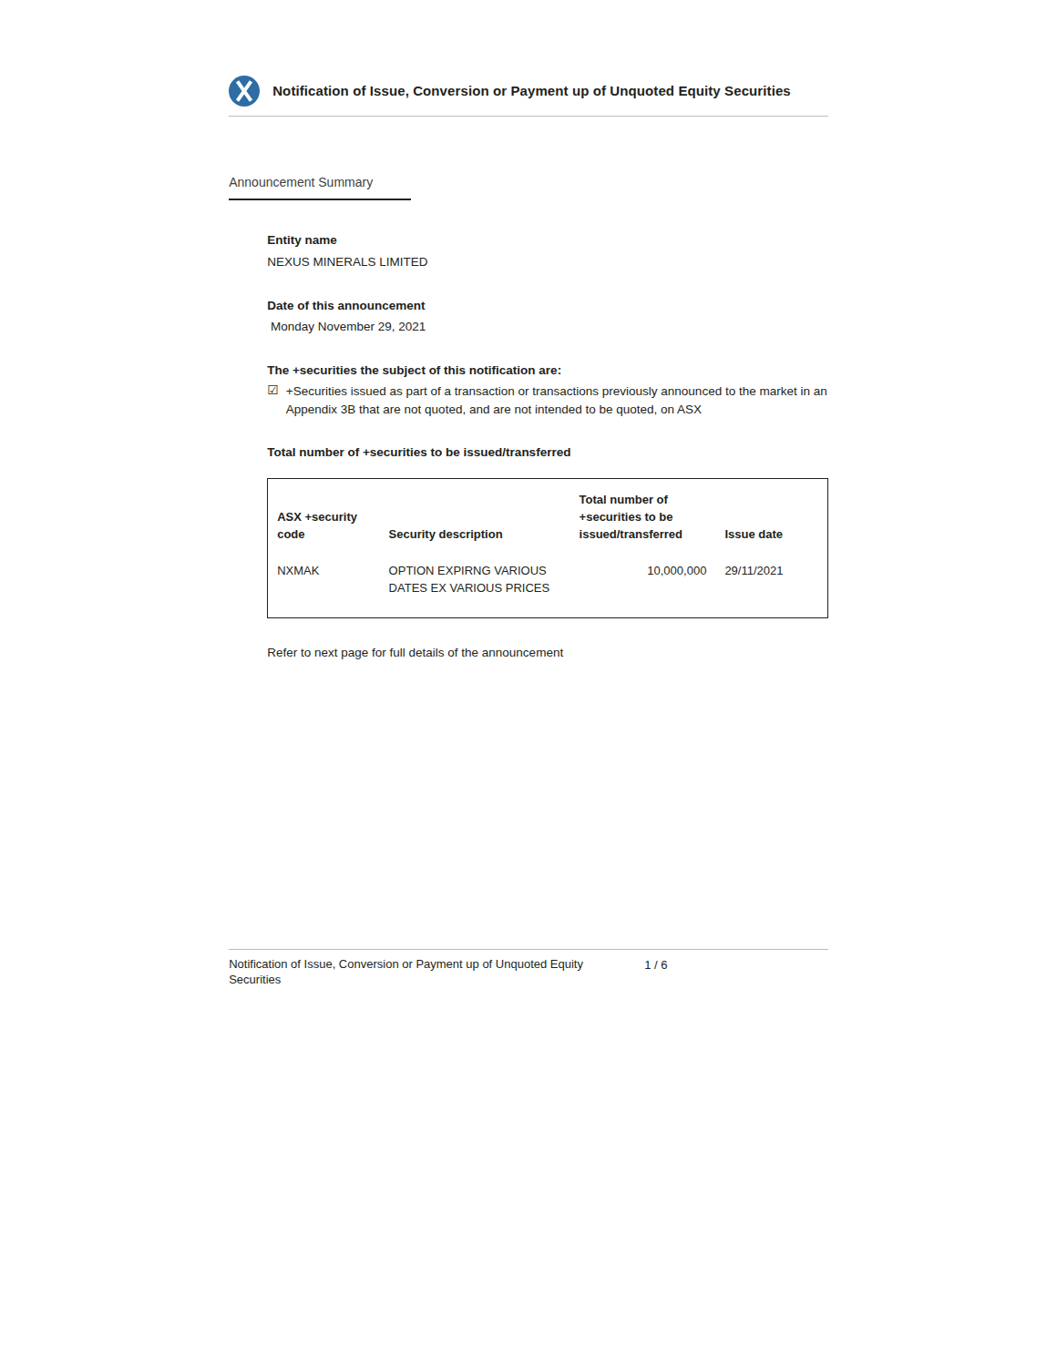Notification of Issue, Conversion or Payment up of Unquoted Equity Securities
Announcement Summary
Entity name
NEXUS MINERALS LIMITED
Date of this announcement
Monday November 29, 2021
The +securities the subject of this notification are:
☑ +Securities issued as part of a transaction or transactions previously announced to the market in an Appendix 3B that are not quoted, and are not intended to be quoted, on ASX
Total number of +securities to be issued/transferred
| ASX +security code | Security description | Total number of +securities to be issued/transferred | Issue date |
| --- | --- | --- | --- |
| NXMAK | OPTION EXPIRNG VARIOUS DATES EX VARIOUS PRICES | 10,000,000 | 29/11/2021 |
Refer to next page for full details of the announcement
Notification of Issue, Conversion or Payment up of Unquoted Equity Securities
1 / 6